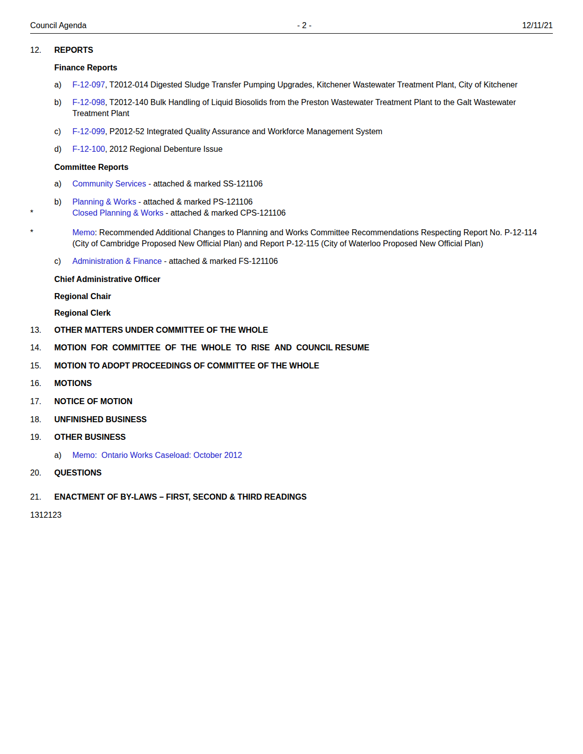Council Agenda
- 2 -
12/11/21
12.
REPORTS
Finance Reports
a)
F-12-097, T2012-014 Digested Sludge Transfer Pumping Upgrades, Kitchener Wastewater Treatment Plant, City of Kitchener
b)
F-12-098, T2012-140 Bulk Handling of Liquid Biosolids from the Preston Wastewater Treatment Plant to the Galt Wastewater Treatment Plant
c)
F-12-099, P2012-52 Integrated Quality Assurance and Workforce Management System
d)
F-12-100, 2012 Regional Debenture Issue
Committee Reports
a)
Community Services - attached & marked SS-121106
b)
Planning & Works - attached & marked PS-121106
*
Closed Planning & Works - attached & marked CPS-121106
*
Memo: Recommended Additional Changes to Planning and Works Committee Recommendations Respecting Report No. P-12-114 (City of Cambridge Proposed New Official Plan) and Report P-12-115 (City of Waterloo Proposed New Official Plan)
c)
Administration & Finance - attached & marked FS-121106
Chief Administrative Officer
Regional Chair
Regional Clerk
13.
OTHER MATTERS UNDER COMMITTEE OF THE WHOLE
14.
MOTION FOR COMMITTEE OF THE WHOLE TO RISE AND COUNCIL RESUME
15.
MOTION TO ADOPT PROCEEDINGS OF COMMITTEE OF THE WHOLE
16.
MOTIONS
17.
NOTICE OF MOTION
18.
UNFINISHED BUSINESS
19.
OTHER BUSINESS
a)
Memo: Ontario Works Caseload: October 2012
20.
QUESTIONS
21.
ENACTMENT OF BY-LAWS – FIRST, SECOND & THIRD READINGS
1312123